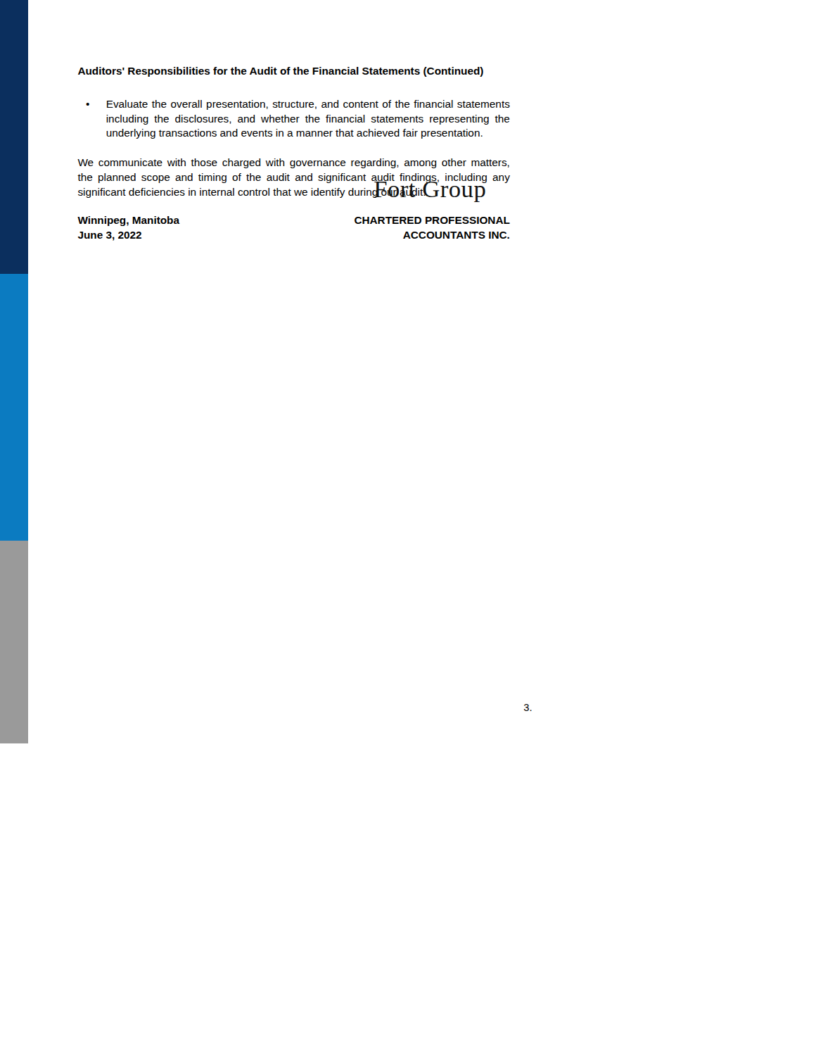Auditors' Responsibilities for the Audit of the Financial Statements (Continued)
Evaluate the overall presentation, structure, and content of the financial statements including the disclosures, and whether the financial statements representing the underlying transactions and events in a manner that achieved fair presentation.
We communicate with those charged with governance regarding, among other matters, the planned scope and timing of the audit and significant audit findings, including any significant deficiencies in internal control that we identify during our audit.
Fort Group
| Winnipeg, Manitoba June 3, 2022 | CHARTERED PROFESSIONAL ACCOUNTANTS INC. |
3.